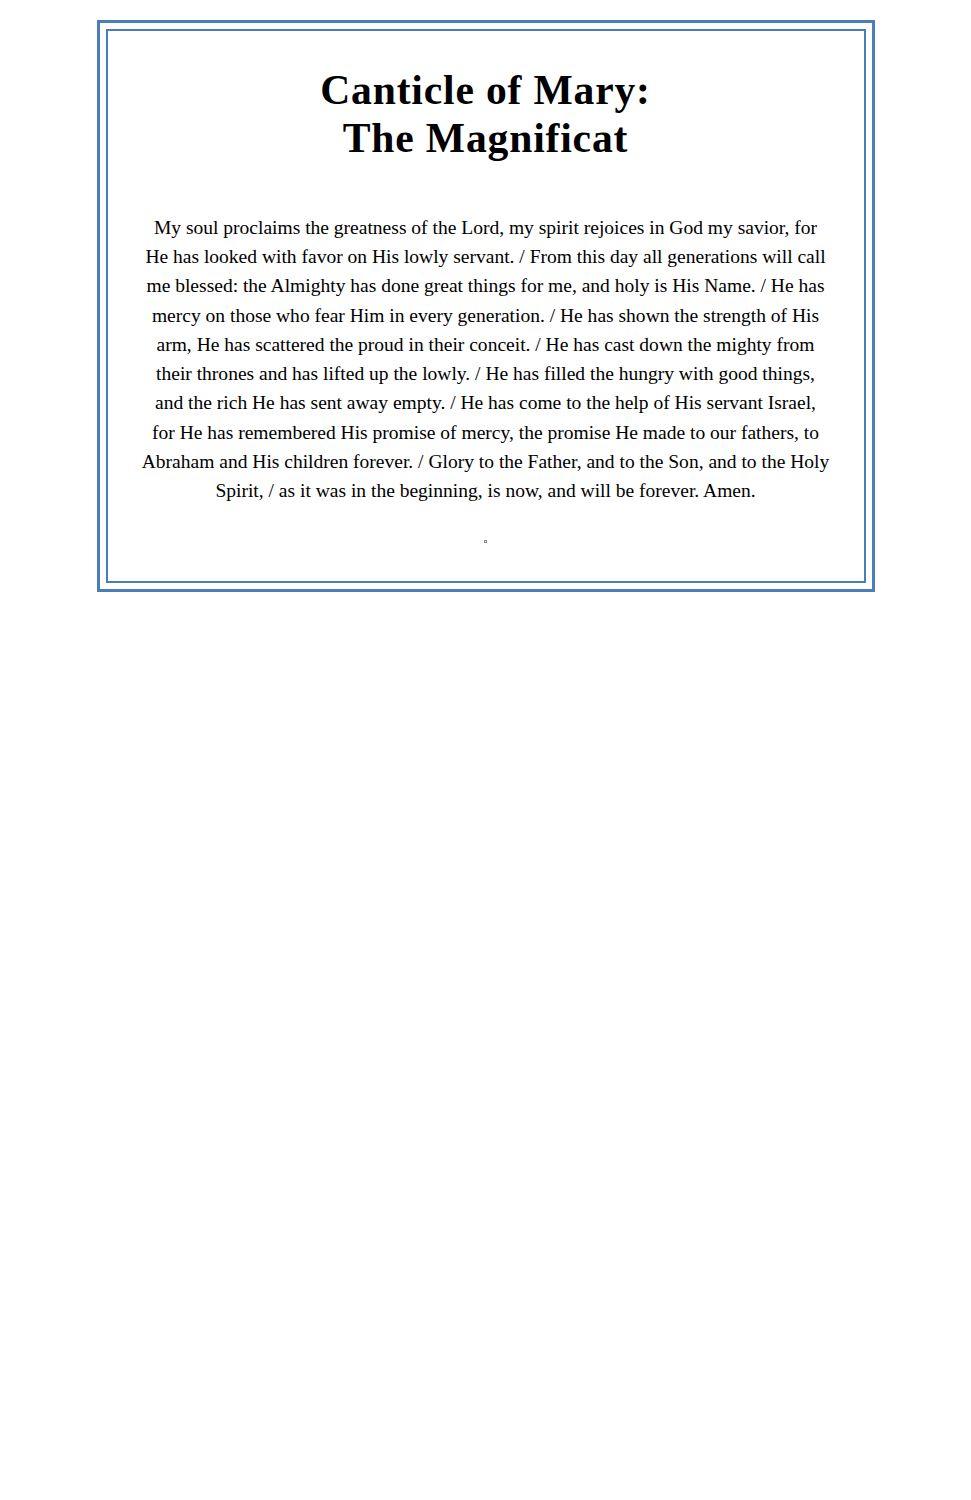Canticle of Mary:
The Magnificat
My soul proclaims the greatness of the Lord, my spirit rejoices in God my savior, for He has looked with favor on His lowly servant. / From this day all generations will call me blessed: the Almighty has done great things for me, and holy is His Name. / He has mercy on those who fear Him in every generation. / He has shown the strength of His arm, He has scattered the proud in their conceit. / He has cast down the mighty from their thrones and has lifted up the lowly. / He has filled the hungry with good things, and the rich He has sent away empty. / He has come to the help of His servant Israel, for He has remembered His promise of mercy, the promise He made to our fathers, to Abraham and His children forever. / Glory to the Father, and to the Son, and to the Holy Spirit, / as it was in the beginning, is now, and will be forever. Amen.